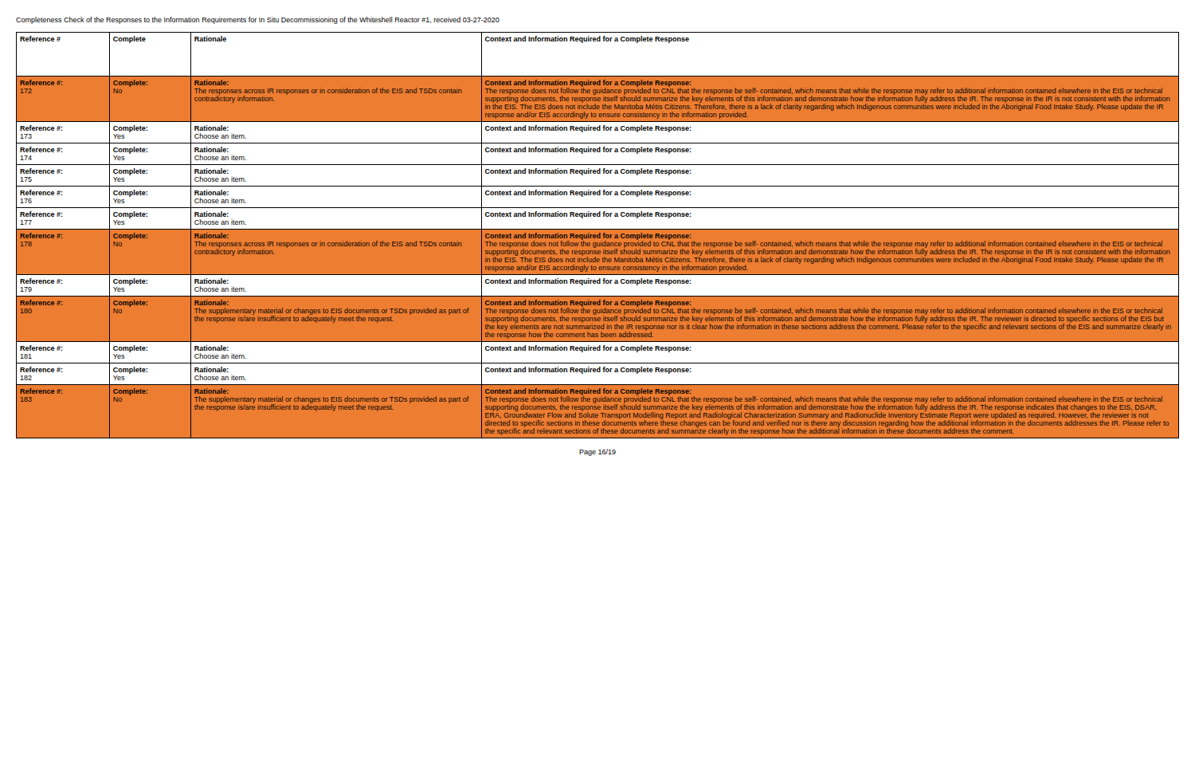Completeness Check of the Responses to the Information Requirements for In Situ Decommissioning of the Whiteshell Reactor #1, received 03-27-2020
| Reference # | Complete | Rationale | Context and Information Required for a Complete Response |
| --- | --- | --- | --- |
| Reference #: 172 | Complete: No | Rationale: The responses across IR responses or in consideration of the EIS and TSDs contain contradictory information. | Context and Information Required for a Complete Response: The response does not follow the guidance provided to CNL that the response be self- contained, which means that while the response may refer to additional information contained elsewhere in the EIS or technical supporting documents, the response itself should summarize the key elements of this information and demonstrate how the information fully address the IR. The response in the IR is not consistent with the information in the EIS. The EIS does not include the Manitoba Métis Citizens. Therefore, there is a lack of clarity regarding which Indigenous communities were included in the Aboriginal Food Intake Study. Please update the IR response and/or EIS accordingly to ensure consistency in the information provided. |
| Reference #: 173 | Complete: Yes | Rationale: Choose an item. | Context and Information Required for a Complete Response: |
| Reference #: 174 | Complete: Yes | Rationale: Choose an item. | Context and Information Required for a Complete Response: |
| Reference #: 175 | Complete: Yes | Rationale: Choose an item. | Context and Information Required for a Complete Response: |
| Reference #: 176 | Complete: Yes | Rationale: Choose an item. | Context and Information Required for a Complete Response: |
| Reference #: 177 | Complete: Yes | Rationale: Choose an item. | Context and Information Required for a Complete Response: |
| Reference #: 178 | Complete: No | Rationale: The responses across IR responses or in consideration of the EIS and TSDs contain contradictory information. | Context and Information Required for a Complete Response: The response does not follow the guidance provided to CNL that the response be self- contained, which means that while the response may refer to additional information contained elsewhere in the EIS or technical supporting documents, the response itself should summarize the key elements of this information and demonstrate how the information fully address the IR. The response in the IR is not consistent with the information in the EIS. The EIS does not include the Manitoba Métis Citizens. Therefore, there is a lack of clarity regarding which Indigenous communities were included in the Aboriginal Food Intake Study. Please update the IR response and/or EIS accordingly to ensure consistency in the information provided. |
| Reference #: 179 | Complete: Yes | Rationale: Choose an item. | Context and Information Required for a Complete Response: |
| Reference #: 180 | Complete: No | Rationale: The supplementary material or changes to EIS documents or TSDs provided as part of the response is/are insufficient to adequately meet the request. | Context and Information Required for a Complete Response: The response does not follow the guidance provided to CNL that the response be self- contained, which means that while the response may refer to additional information contained elsewhere in the EIS or technical supporting documents, the response itself should summarize the key elements of this information and demonstrate how the information fully address the IR. The reviewer is directed to specific sections of the EIS but the key elements are not summarized in the IR response nor is it clear how the information in these sections address the comment. Please refer to the specific and relevant sections of the EIS and summarize clearly in the response how the comment has been addressed. |
| Reference #: 181 | Complete: Yes | Rationale: Choose an item. | Context and Information Required for a Complete Response: |
| Reference #: 182 | Complete: Yes | Rationale: Choose an item. | Context and Information Required for a Complete Response: |
| Reference #: 183 | Complete: No | Rationale: The supplementary material or changes to EIS documents or TSDs provided as part of the response is/are insufficient to adequately meet the request. | Context and Information Required for a Complete Response: The response does not follow the guidance provided to CNL that the response be self- contained, which means that while the response may refer to additional information contained elsewhere in the EIS or technical supporting documents, the response itself should summarize the key elements of this information and demonstrate how the information fully address the IR. The response indicates that changes to the EIS, DSAR, ERA, Groundwater Flow and Solute Transport Modelling Report and Radiological Characterization Summary and Radionuclide Inventory Estimate Report were updated as required. However, the reviewer is not directed to specific sections in these documents where these changes can be found and verified nor is there any discussion regarding how the additional information in the documents addresses the IR. Please refer to the specific and relevant sections of these documents and summarize clearly in the response how the additional information in these documents address the comment. |
Page 16/19